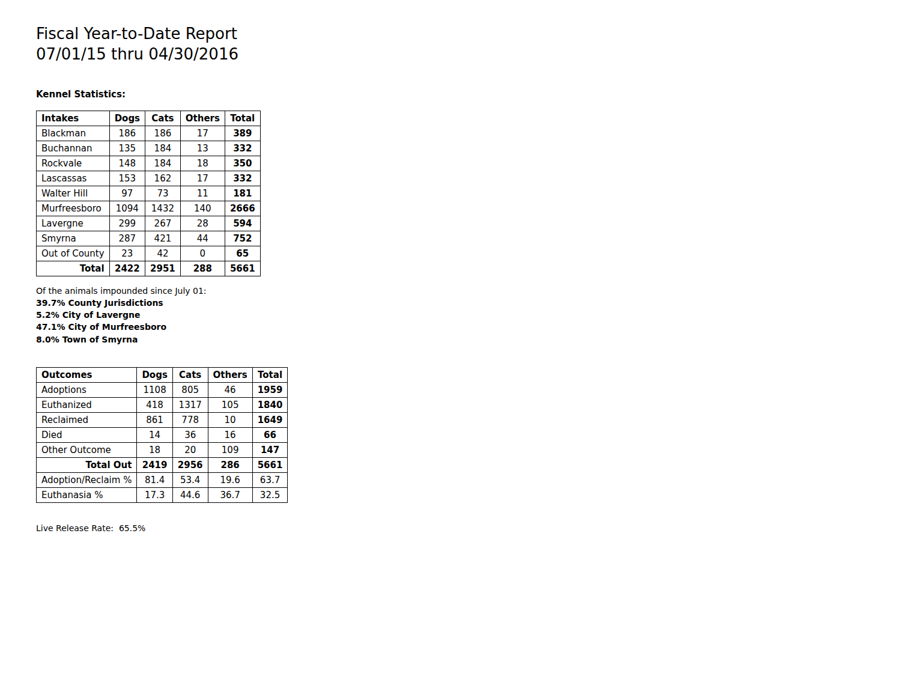Fiscal Year-to-Date Report
07/01/15 thru 04/30/2016
Kennel Statistics:
| Intakes | Dogs | Cats | Others | Total |
| --- | --- | --- | --- | --- |
| Blackman | 186 | 186 | 17 | 389 |
| Buchannan | 135 | 184 | 13 | 332 |
| Rockvale | 148 | 184 | 18 | 350 |
| Lascassas | 153 | 162 | 17 | 332 |
| Walter Hill | 97 | 73 | 11 | 181 |
| Murfreesboro | 1094 | 1432 | 140 | 2666 |
| Lavergne | 299 | 267 | 28 | 594 |
| Smyrna | 287 | 421 | 44 | 752 |
| Out of County | 23 | 42 | 0 | 65 |
| Total | 2422 | 2951 | 288 | 5661 |
Of the animals impounded since July 01:
39.7% County Jurisdictions
5.2% City of Lavergne
47.1% City of Murfreesboro
8.0% Town of Smyrna
| Outcomes | Dogs | Cats | Others | Total |
| --- | --- | --- | --- | --- |
| Adoptions | 1108 | 805 | 46 | 1959 |
| Euthanized | 418 | 1317 | 105 | 1840 |
| Reclaimed | 861 | 778 | 10 | 1649 |
| Died | 14 | 36 | 16 | 66 |
| Other Outcome | 18 | 20 | 109 | 147 |
| Total Out | 2419 | 2956 | 286 | 5661 |
| Adoption/Reclaim % | 81.4 | 53.4 | 19.6 | 63.7 |
| Euthanasia % | 17.3 | 44.6 | 36.7 | 32.5 |
Live Release Rate: 65.5%